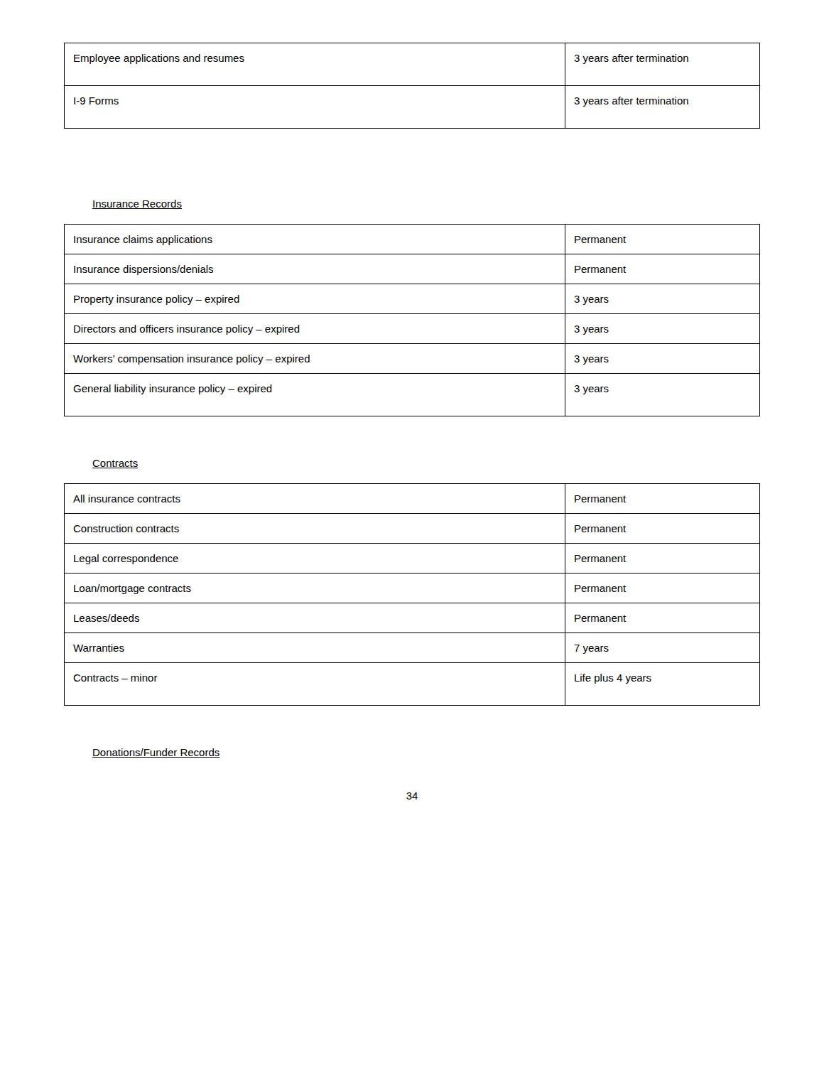| Employee applications and resumes | 3 years after termination |
| I-9 Forms | 3 years after termination |
Insurance Records
| Insurance claims applications | Permanent |
| Insurance dispersions/denials | Permanent |
| Property insurance policy – expired | 3 years |
| Directors and officers insurance policy – expired | 3 years |
| Workers’ compensation insurance policy – expired | 3 years |
| General liability insurance policy – expired | 3 years |
Contracts
| All insurance contracts | Permanent |
| Construction contracts | Permanent |
| Legal correspondence | Permanent |
| Loan/mortgage contracts | Permanent |
| Leases/deeds | Permanent |
| Warranties | 7 years |
| Contracts – minor | Life plus 4 years |
Donations/Funder Records
34